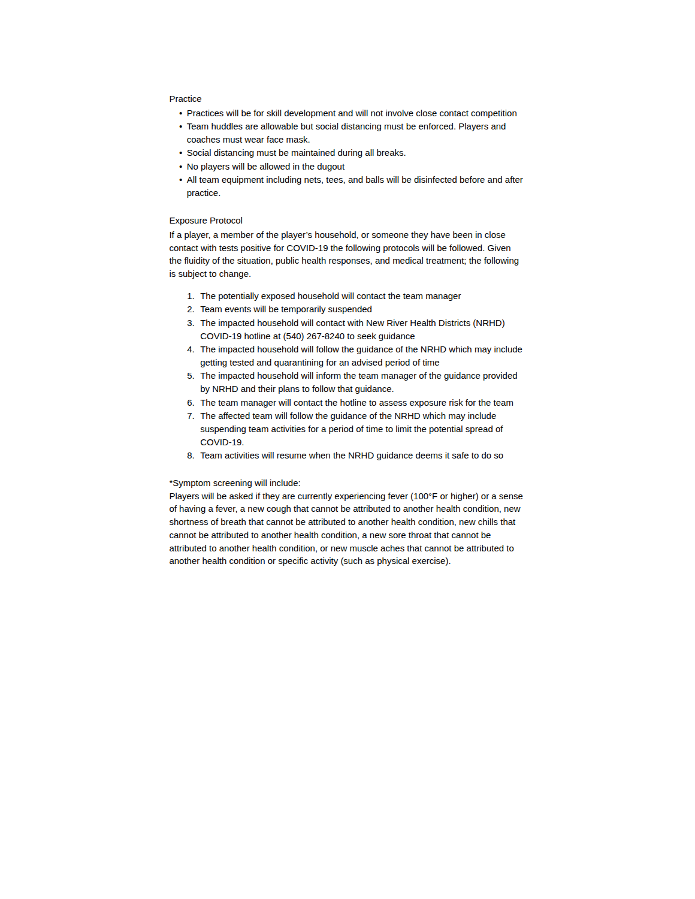Practice
Practices will be for skill development and will not involve close contact competition
Team huddles are allowable but social distancing must be enforced. Players and coaches must wear face mask.
Social distancing must be maintained during all breaks.
No players will be allowed in the dugout
All team equipment including nets, tees, and balls will be disinfected before and after practice.
Exposure Protocol
If a player, a member of the player’s household, or someone they have been in close contact with tests positive for COVID-19 the following protocols will be followed. Given the fluidity of the situation, public health responses, and medical treatment; the following is subject to change.
The potentially exposed household will contact the team manager
Team events will be temporarily suspended
The impacted household will contact with New River Health Districts (NRHD) COVID-19 hotline at (540) 267-8240 to seek guidance
The impacted household will follow the guidance of the NRHD which may include getting tested and quarantining for an advised period of time
The impacted household will inform the team manager of the guidance provided by NRHD and their plans to follow that guidance.
The team manager will contact the hotline to assess exposure risk for the team
The affected team will follow the guidance of the NRHD which may include suspending team activities for a period of time to limit the potential spread of COVID-19.
Team activities will resume when the NRHD guidance deems it safe to do so
*Symptom screening will include:
Players will be asked if they are currently experiencing fever (100°F or higher) or a sense of having a fever, a new cough that cannot be attributed to another health condition, new shortness of breath that cannot be attributed to another health condition, new chills that cannot be attributed to another health condition, a new sore throat that cannot be attributed to another health condition, or new muscle aches that cannot be attributed to another health condition or specific activity (such as physical exercise).